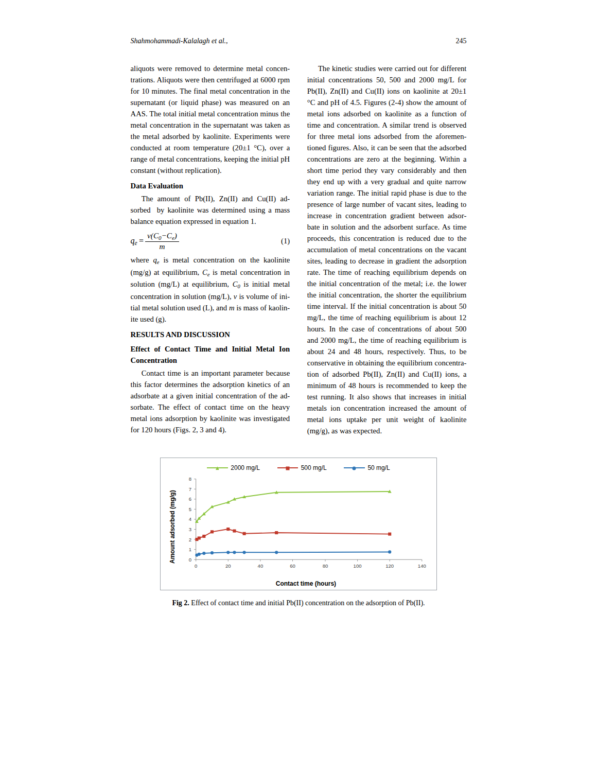Shahmohammadi-Kalalagh et al., 245
aliquots were removed to determine metal concentrations. Aliquots were then centrifuged at 6000 rpm for 10 minutes. The final metal concentration in the supernatant (or liquid phase) was measured on an AAS. The total initial metal concentration minus the metal concentration in the supernatant was taken as the metal adsorbed by kaolinite. Experiments were conducted at room temperature (20±1 °C), over a range of metal concentrations, keeping the initial pH constant (without replication).
Data Evaluation
The amount of Pb(II), Zn(II) and Cu(II) adsorbed by kaolinite was determined using a mass balance equation expressed in equation 1.
qe = v(C0−Ce) m (1)
where qe is metal concentration on the kaolinite (mg/g) at equilibrium, Ce is metal concentration in solution (mg/L) at equilibrium, C0 is initial metal concentration in solution (mg/L), v is volume of initial metal solution used (L), and m is mass of kaolinite used (g).
RESULTS AND DISCUSSION
Effect of Contact Time and Initial Metal Ion Concentration
Contact time is an important parameter because this factor determines the adsorption kinetics of an adsorbate at a given initial concentration of the adsorbate. The effect of contact time on the heavy metal ions adsorption by kaolinite was investigated for 120 hours (Figs. 2, 3 and 4).
The kinetic studies were carried out for different initial concentrations 50, 500 and 2000 mg/L for Pb(II), Zn(II) and Cu(II) ions on kaolinite at 20±1 °C and pH of 4.5. Figures (2-4) show the amount of metal ions adsorbed on kaolinite as a function of time and concentration. A similar trend is observed for three metal ions adsorbed from the aforementioned figures. Also, it can be seen that the adsorbed concentrations are zero at the beginning. Within a short time period they vary considerably and then they end up with a very gradual and quite narrow variation range. The initial rapid phase is due to the presence of large number of vacant sites, leading to increase in concentration gradient between adsorbate in solution and the adsorbent surface. As time proceeds, this concentration is reduced due to the accumulation of metal concentrations on the vacant sites, leading to decrease in gradient the adsorption rate. The time of reaching equilibrium depends on the initial concentration of the metal; i.e. the lower the initial concentration, the shorter the equilibrium time interval. If the initial concentration is about 50 mg/L, the time of reaching equilibrium is about 12 hours. In the case of concentrations of about 500 and 2000 mg/L, the time of reaching equilibrium is about 24 and 48 hours, respectively. Thus, to be conservative in obtaining the equilibrium concentration of adsorbed Pb(II), Zn(II) and Cu(II) ions, a minimum of 48 hours is recommended to keep the test running. It also shows that increases in initial metals ion concentration increased the amount of metal ions uptake per unit weight of kaolinite (mg/g), as was expected.
2000 mg/L 500 mg/L 50 mg/L
Amount adsorbed (mg/g)
0 1 2 3 4 5 6 7 8 0 20 40 60 80 100 120 140
Contact time (hours)
Fig 2. Effect of contact time and initial Pb(II) concentration on the adsorption of Pb(II).